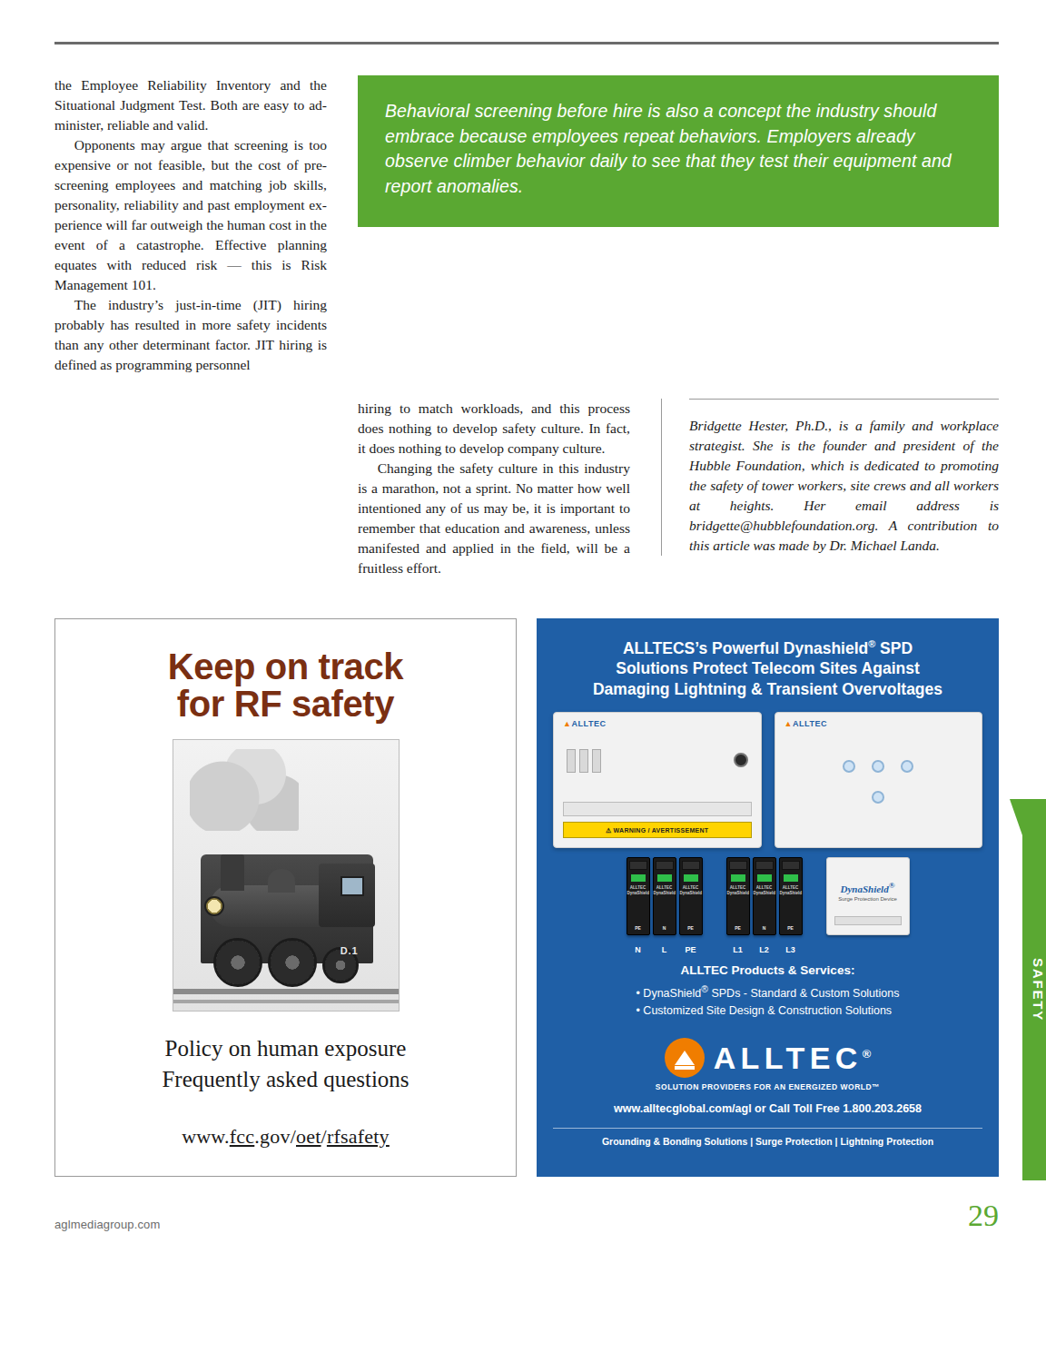SAFETY
the Employee Reliability Inventory and the Situational Judgment Test. Both are easy to administer, reliable and valid.
Opponents may argue that screening is too expensive or not feasible, but the cost of pre-screening employees and matching job skills, personality, reliability and past employment experience will far outweigh the human cost in the event of a catastrophe. Effective planning equates with reduced risk — this is Risk Management 101.
The industry’s just-in-time (JIT) hiring probably has resulted in more safety incidents than any other determinant factor. JIT hiring is defined as programming personnel
Behavioral screening before hire is also a concept the industry should embrace because employees repeat behaviors. Employers already observe climber behavior daily to see that they test their equipment and report anomalies.
hiring to match workloads, and this process does nothing to develop safety culture. In fact, it does nothing to develop company culture.
Changing the safety culture in this industry is a marathon, not a sprint. No matter how well intentioned any of us may be, it is important to remember that education and awareness, unless manifested and applied in the field, will be a fruitless effort.
Bridgette Hester, Ph.D., is a family and workplace strategist. She is the founder and president of the Hubble Foundation, which is dedicated to promoting the safety of tower workers, site crews and all workers at heights. Her email address is bridgette@hubblefoundation.org. A contribution to this article was made by Dr. Michael Landa.
Keep on track
for RF safety
D.1
Policy on human exposure
Frequently asked questions
www.fcc.gov/oet/rfsafety
ALLTECS’s Powerful Dynashield® SPD
Solutions Protect Telecom Sites Against
Damaging Lightning & Transient Overvoltages
▲ALLTEC
⚠ WARNING / AVERTISSEMENT
▲ALLTEC
ALLTEC
DynaShield
PE
ALLTEC
DynaShield
N
ALLTEC
DynaShield
PE
ALLTEC
DynaShield
PE
ALLTEC
DynaShield
N
ALLTEC
DynaShield
PE
DynaShield®
Surge Protection Device
NLPE
L1 L2 L3
ALLTEC Products & Services:
DynaShield® SPDs - Standard & Custom Solutions
Customized Site Design & Construction Solutions
ALLTEC®
SOLUTION PROVIDERS FOR AN ENERGIZED WORLD™
www.alltecglobal.com/agl or Call Toll Free 1.800.203.2658
Grounding & Bonding Solutions | Surge Protection | Lightning Protection
aglmediagroup.com
29